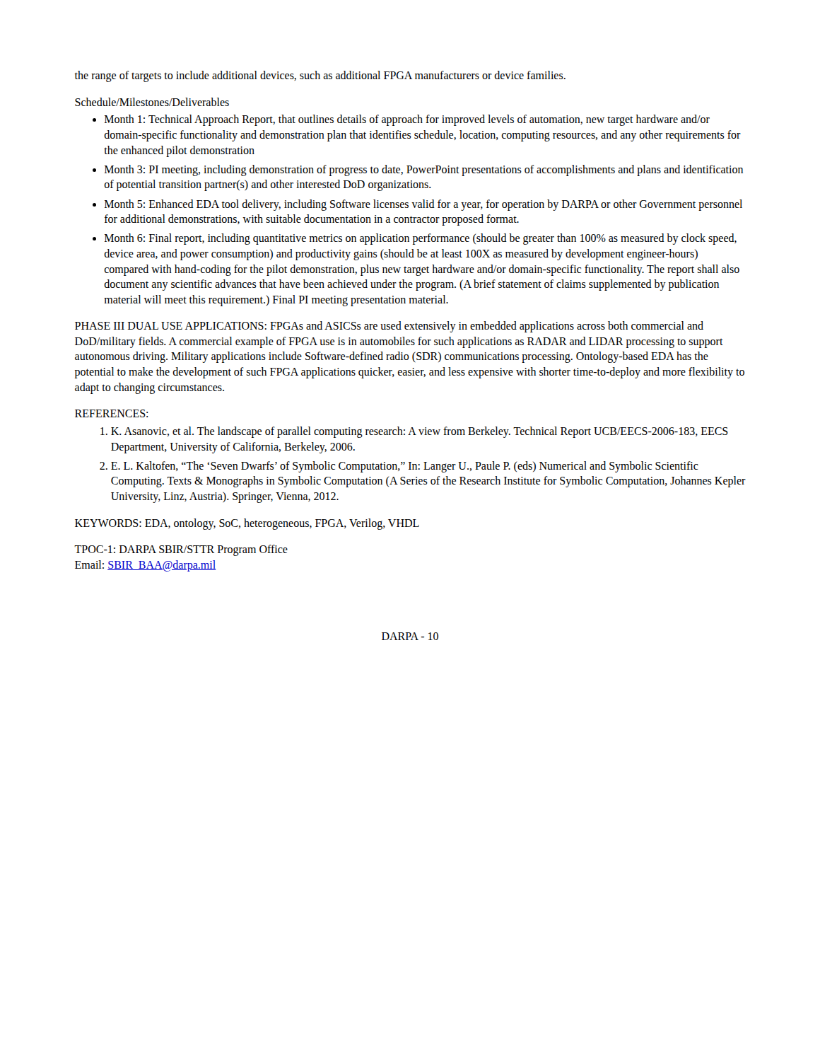the range of targets to include additional devices, such as additional FPGA manufacturers or device families.
Schedule/Milestones/Deliverables
Month 1: Technical Approach Report, that outlines details of approach for improved levels of automation, new target hardware and/or domain-specific functionality and demonstration plan that identifies schedule, location, computing resources, and any other requirements for the enhanced pilot demonstration
Month 3: PI meeting, including demonstration of progress to date, PowerPoint presentations of accomplishments and plans and identification of potential transition partner(s) and other interested DoD organizations.
Month 5: Enhanced EDA tool delivery, including Software licenses valid for a year, for operation by DARPA or other Government personnel for additional demonstrations, with suitable documentation in a contractor proposed format.
Month 6: Final report, including quantitative metrics on application performance (should be greater than 100% as measured by clock speed, device area, and power consumption) and productivity gains (should be at least 100X as measured by development engineer-hours) compared with hand-coding for the pilot demonstration, plus new target hardware and/or domain-specific functionality. The report shall also document any scientific advances that have been achieved under the program. (A brief statement of claims supplemented by publication material will meet this requirement.) Final PI meeting presentation material.
PHASE III DUAL USE APPLICATIONS: FPGAs and ASICSs are used extensively in embedded applications across both commercial and DoD/military fields. A commercial example of FPGA use is in automobiles for such applications as RADAR and LIDAR processing to support autonomous driving. Military applications include Software-defined radio (SDR) communications processing. Ontology-based EDA has the potential to make the development of such FPGA applications quicker, easier, and less expensive with shorter time-to-deploy and more flexibility to adapt to changing circumstances.
REFERENCES:
K. Asanovic, et al. The landscape of parallel computing research: A view from Berkeley. Technical Report UCB/EECS-2006-183, EECS Department, University of California, Berkeley, 2006.
E. L. Kaltofen, “The ‘Seven Dwarfs’ of Symbolic Computation,” In: Langer U., Paule P. (eds) Numerical and Symbolic Scientific Computing. Texts & Monographs in Symbolic Computation (A Series of the Research Institute for Symbolic Computation, Johannes Kepler University, Linz, Austria). Springer, Vienna, 2012.
KEYWORDS: EDA, ontology, SoC, heterogeneous, FPGA, Verilog, VHDL
TPOC-1: DARPA SBIR/STTR Program Office
Email: SBIR_BAA@darpa.mil
DARPA - 10